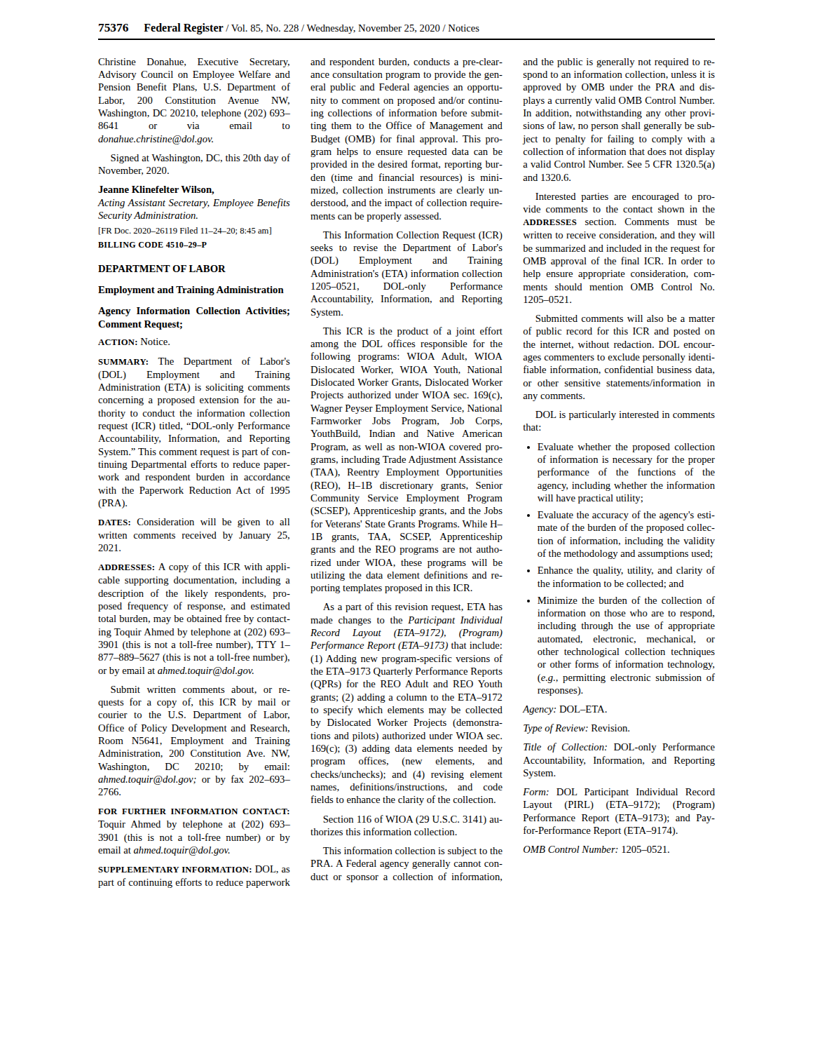75376 Federal Register / Vol. 85, No. 228 / Wednesday, November 25, 2020 / Notices
Christine Donahue, Executive Secretary, Advisory Council on Employee Welfare and Pension Benefit Plans, U.S. Department of Labor, 200 Constitution Avenue NW, Washington, DC 20210, telephone (202) 693–8641 or via email to donahue.christine@dol.gov.
Signed at Washington, DC, this 20th day of November, 2020.
Jeanne Klinefelter Wilson,
Acting Assistant Secretary, Employee Benefits Security Administration.
[FR Doc. 2020–26119 Filed 11–24–20; 8:45 am]
BILLING CODE 4510–29–P
DEPARTMENT OF LABOR
Employment and Training Administration
Agency Information Collection Activities; Comment Request;
ACTION: Notice.
SUMMARY: The Department of Labor's (DOL) Employment and Training Administration (ETA) is soliciting comments concerning a proposed extension for the authority to conduct the information collection request (ICR) titled, “DOL-only Performance Accountability, Information, and Reporting System.” This comment request is part of continuing Departmental efforts to reduce paperwork and respondent burden in accordance with the Paperwork Reduction Act of 1995 (PRA).
DATES: Consideration will be given to all written comments received by January 25, 2021.
ADDRESSES: A copy of this ICR with applicable supporting documentation, including a description of the likely respondents, proposed frequency of response, and estimated total burden, may be obtained free by contacting Toquir Ahmed by telephone at (202) 693–3901 (this is not a toll-free number), TTY 1–877–889–5627 (this is not a toll-free number), or by email at ahmed.toquir@dol.gov.
Submit written comments about, or requests for a copy of, this ICR by mail or courier to the U.S. Department of Labor, Office of Policy Development and Research, Room N5641, Employment and Training Administration, 200 Constitution Ave. NW, Washington, DC 20210; by email: ahmed.toquir@dol.gov; or by fax 202–693–2766.
FOR FURTHER INFORMATION CONTACT: Toquir Ahmed by telephone at (202) 693–3901 (this is not a toll-free number) or by email at ahmed.toquir@dol.gov.
SUPPLEMENTARY INFORMATION: DOL, as part of continuing efforts to reduce paperwork and respondent burden, conducts a pre-clearance consultation program to provide the general public and Federal agencies an opportunity to comment on proposed and/or continuing collections of information before submitting them to the Office of Management and Budget (OMB) for final approval. This program helps to ensure requested data can be provided in the desired format, reporting burden (time and financial resources) is minimized, collection instruments are clearly understood, and the impact of collection requirements can be properly assessed.
This Information Collection Request (ICR) seeks to revise the Department of Labor's (DOL) Employment and Training Administration's (ETA) information collection 1205–0521, DOL-only Performance Accountability, Information, and Reporting System.
This ICR is the product of a joint effort among the DOL offices responsible for the following programs: WIOA Adult, WIOA Dislocated Worker, WIOA Youth, National Dislocated Worker Grants, Dislocated Worker Projects authorized under WIOA sec. 169(c), Wagner Peyser Employment Service, National Farmworker Jobs Program, Job Corps, YouthBuild, Indian and Native American Program, as well as non-WIOA covered programs, including Trade Adjustment Assistance (TAA), Reentry Employment Opportunities (REO), H–1B discretionary grants, Senior Community Service Employment Program (SCSEP), Apprenticeship grants, and the Jobs for Veterans' State Grants Programs. While H–1B grants, TAA, SCSEP, Apprenticeship grants and the REO programs are not authorized under WIOA, these programs will be utilizing the data element definitions and reporting templates proposed in this ICR.
As a part of this revision request, ETA has made changes to the Participant Individual Record Layout (ETA–9172), (Program) Performance Report (ETA–9173) that include: (1) Adding new program-specific versions of the ETA–9173 Quarterly Performance Reports (QPRs) for the REO Adult and REO Youth grants; (2) adding a column to the ETA–9172 to specify which elements may be collected by Dislocated Worker Projects (demonstrations and pilots) authorized under WIOA sec. 169(c); (3) adding data elements needed by program offices, (new elements, and checks/unchecks); and (4) revising element names, definitions/instructions, and code fields to enhance the clarity of the collection.
Section 116 of WIOA (29 U.S.C. 3141) authorizes this information collection.
This information collection is subject to the PRA. A Federal agency generally cannot conduct or sponsor a collection of information, and the public is generally not required to respond to an information collection, unless it is approved by OMB under the PRA and displays a currently valid OMB Control Number. In addition, notwithstanding any other provisions of law, no person shall generally be subject to penalty for failing to comply with a collection of information that does not display a valid Control Number. See 5 CFR 1320.5(a) and 1320.6.
Interested parties are encouraged to provide comments to the contact shown in the ADDRESSES section. Comments must be written to receive consideration, and they will be summarized and included in the request for OMB approval of the final ICR. In order to help ensure appropriate consideration, comments should mention OMB Control No. 1205–0521.
Submitted comments will also be a matter of public record for this ICR and posted on the internet, without redaction. DOL encourages commenters to exclude personally identifiable information, confidential business data, or other sensitive statements/information in any comments.
DOL is particularly interested in comments that:
Evaluate whether the proposed collection of information is necessary for the proper performance of the functions of the agency, including whether the information will have practical utility;
Evaluate the accuracy of the agency's estimate of the burden of the proposed collection of information, including the validity of the methodology and assumptions used;
Enhance the quality, utility, and clarity of the information to be collected; and
Minimize the burden of the collection of information on those who are to respond, including through the use of appropriate automated, electronic, mechanical, or other technological collection techniques or other forms of information technology, (e.g., permitting electronic submission of responses).
Agency: DOL–ETA.
Type of Review: Revision.
Title of Collection: DOL-only Performance Accountability, Information, and Reporting System.
Form: DOL Participant Individual Record Layout (PIRL) (ETA–9172); (Program) Performance Report (ETA–9173); and Pay-for-Performance Report (ETA–9174).
OMB Control Number: 1205–0521.